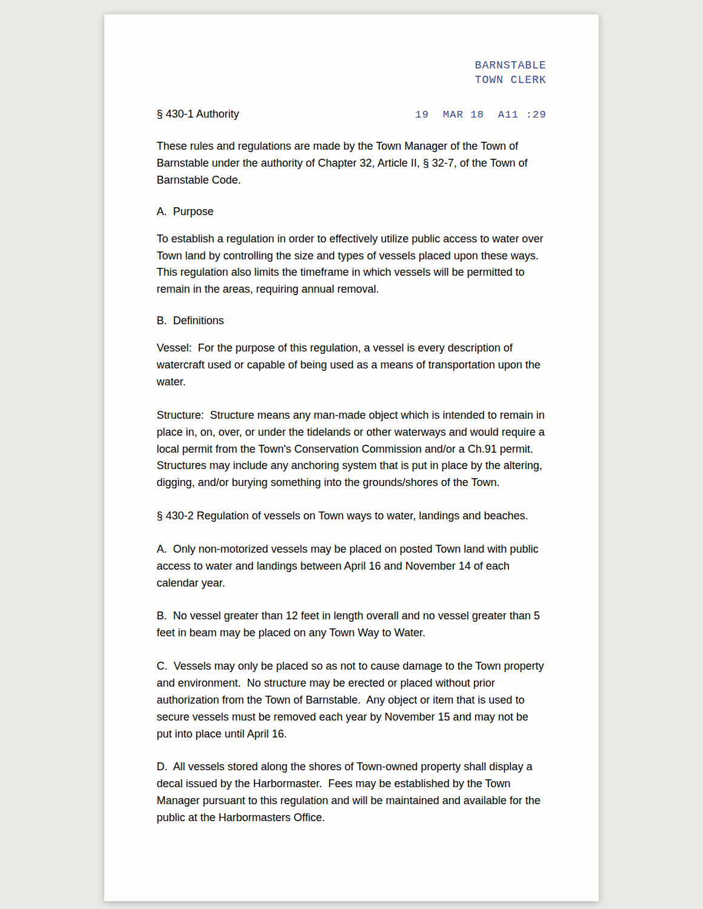BARNSTABLE TOWN CLERK
§ 430-1 Authority
19 MAR 18 A11 :29
These rules and regulations are made by the Town Manager of the Town of Barnstable under the authority of Chapter 32, Article II, § 32-7, of the Town of Barnstable Code.
A. Purpose
To establish a regulation in order to effectively utilize public access to water over Town land by controlling the size and types of vessels placed upon these ways. This regulation also limits the timeframe in which vessels will be permitted to remain in the areas, requiring annual removal.
B. Definitions
Vessel: For the purpose of this regulation, a vessel is every description of watercraft used or capable of being used as a means of transportation upon the water.
Structure: Structure means any man-made object which is intended to remain in place in, on, over, or under the tidelands or other waterways and would require a local permit from the Town's Conservation Commission and/or a Ch.91 permit. Structures may include any anchoring system that is put in place by the altering, digging, and/or burying something into the grounds/shores of the Town.
§ 430-2 Regulation of vessels on Town ways to water, landings and beaches.
A. Only non-motorized vessels may be placed on posted Town land with public access to water and landings between April 16 and November 14 of each calendar year.
B. No vessel greater than 12 feet in length overall and no vessel greater than 5 feet in beam may be placed on any Town Way to Water.
C. Vessels may only be placed so as not to cause damage to the Town property and environment. No structure may be erected or placed without prior authorization from the Town of Barnstable. Any object or item that is used to secure vessels must be removed each year by November 15 and may not be put into place until April 16.
D. All vessels stored along the shores of Town-owned property shall display a decal issued by the Harbormaster. Fees may be established by the Town Manager pursuant to this regulation and will be maintained and available for the public at the Harbormasters Office.